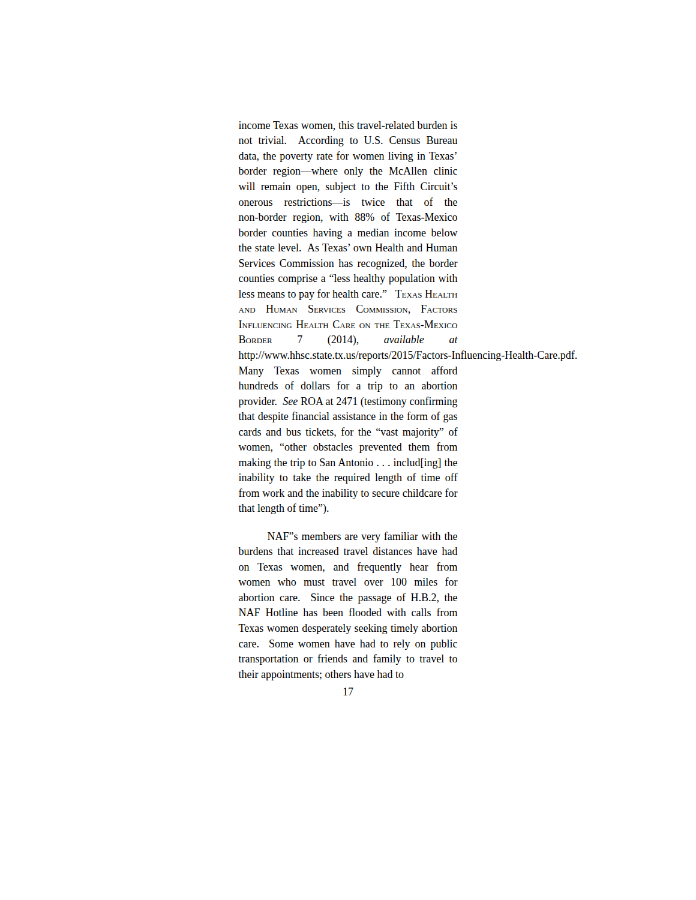income Texas women, this travel‑related burden is not trivial. According to U.S. Census Bureau data, the poverty rate for women living in Texas’ border region—where only the McAllen clinic will remain open, subject to the Fifth Circuit’s onerous restrictions—is twice that of the non‑border region, with 88% of Texas‑Mexico border counties having a median income below the state level. As Texas’ own Health and Human Services Commission has recognized, the border counties comprise a “less healthy population with less means to pay for health care.” Texas Health and Human Services Commission, Factors Influencing Health Care on the Texas‑Mexico Border 7 (2014), available at http://www.hhsc.state.tx.us/reports/2015/Factors‑Influencing‑Health‑Care.pdf. Many Texas women simply cannot afford hundreds of dollars for a trip to an abortion provider. See ROA at 2471 (testimony confirming that despite financial assistance in the form of gas cards and bus tickets, for the “vast majority” of women, “other obstacles prevented them from making the trip to San Antonio . . . includ[ing] the inability to take the required length of time off from work and the inability to secure childcare for that length of time”).
NAF”s members are very familiar with the burdens that increased travel distances have had on Texas women, and frequently hear from women who must travel over 100 miles for abortion care. Since the passage of H.B.2, the NAF Hotline has been flooded with calls from Texas women desperately seeking timely abortion care. Some women have had to rely on public transportation or friends and family to travel to their appointments; others have had to
17